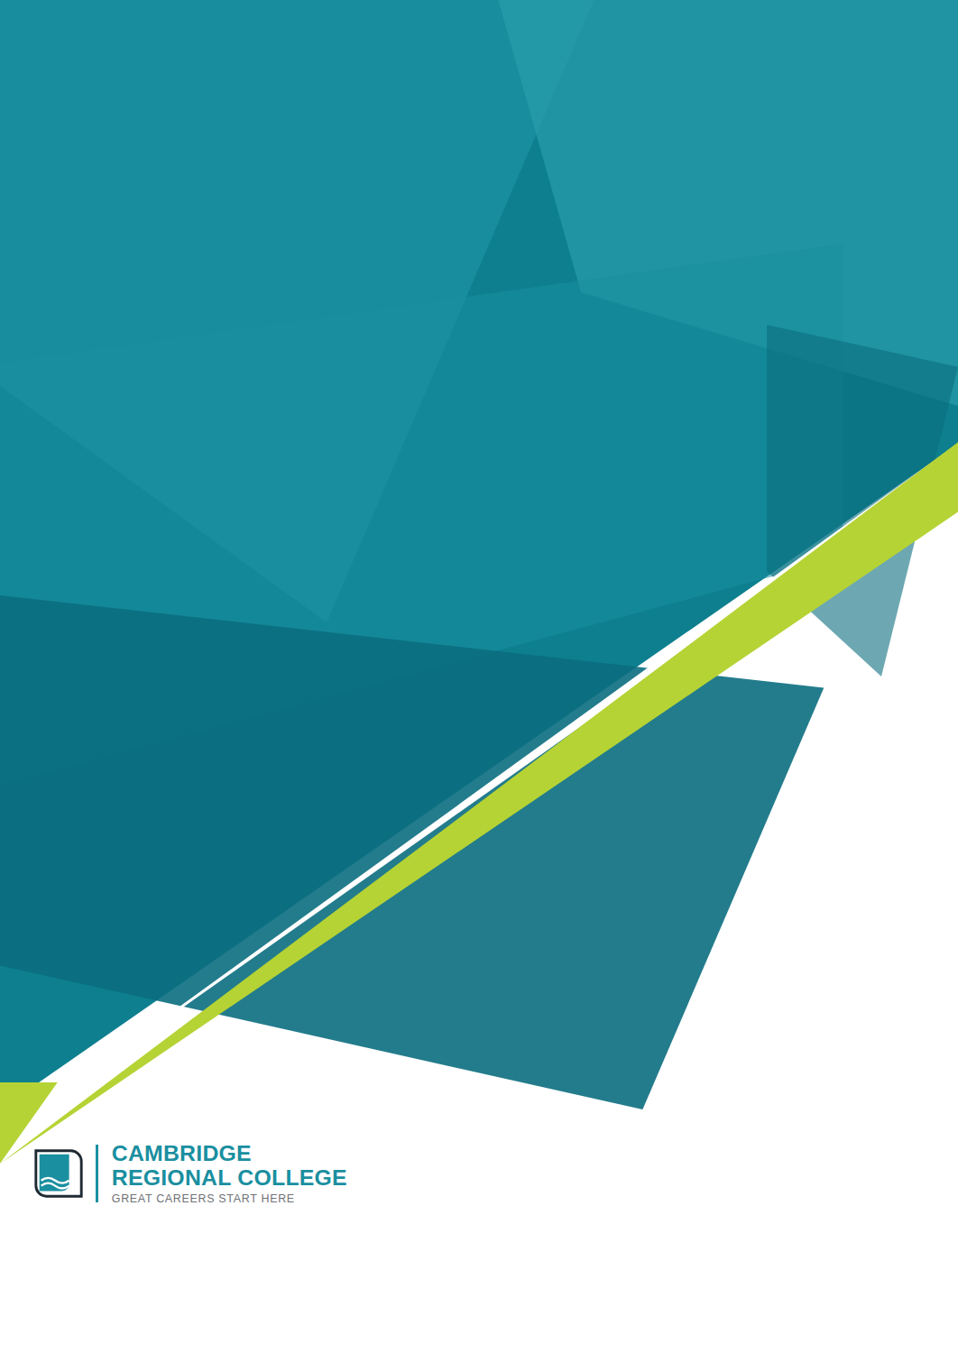CAMBRIDGE REGIONAL COLLEGE GREAT CAREERS START HERE